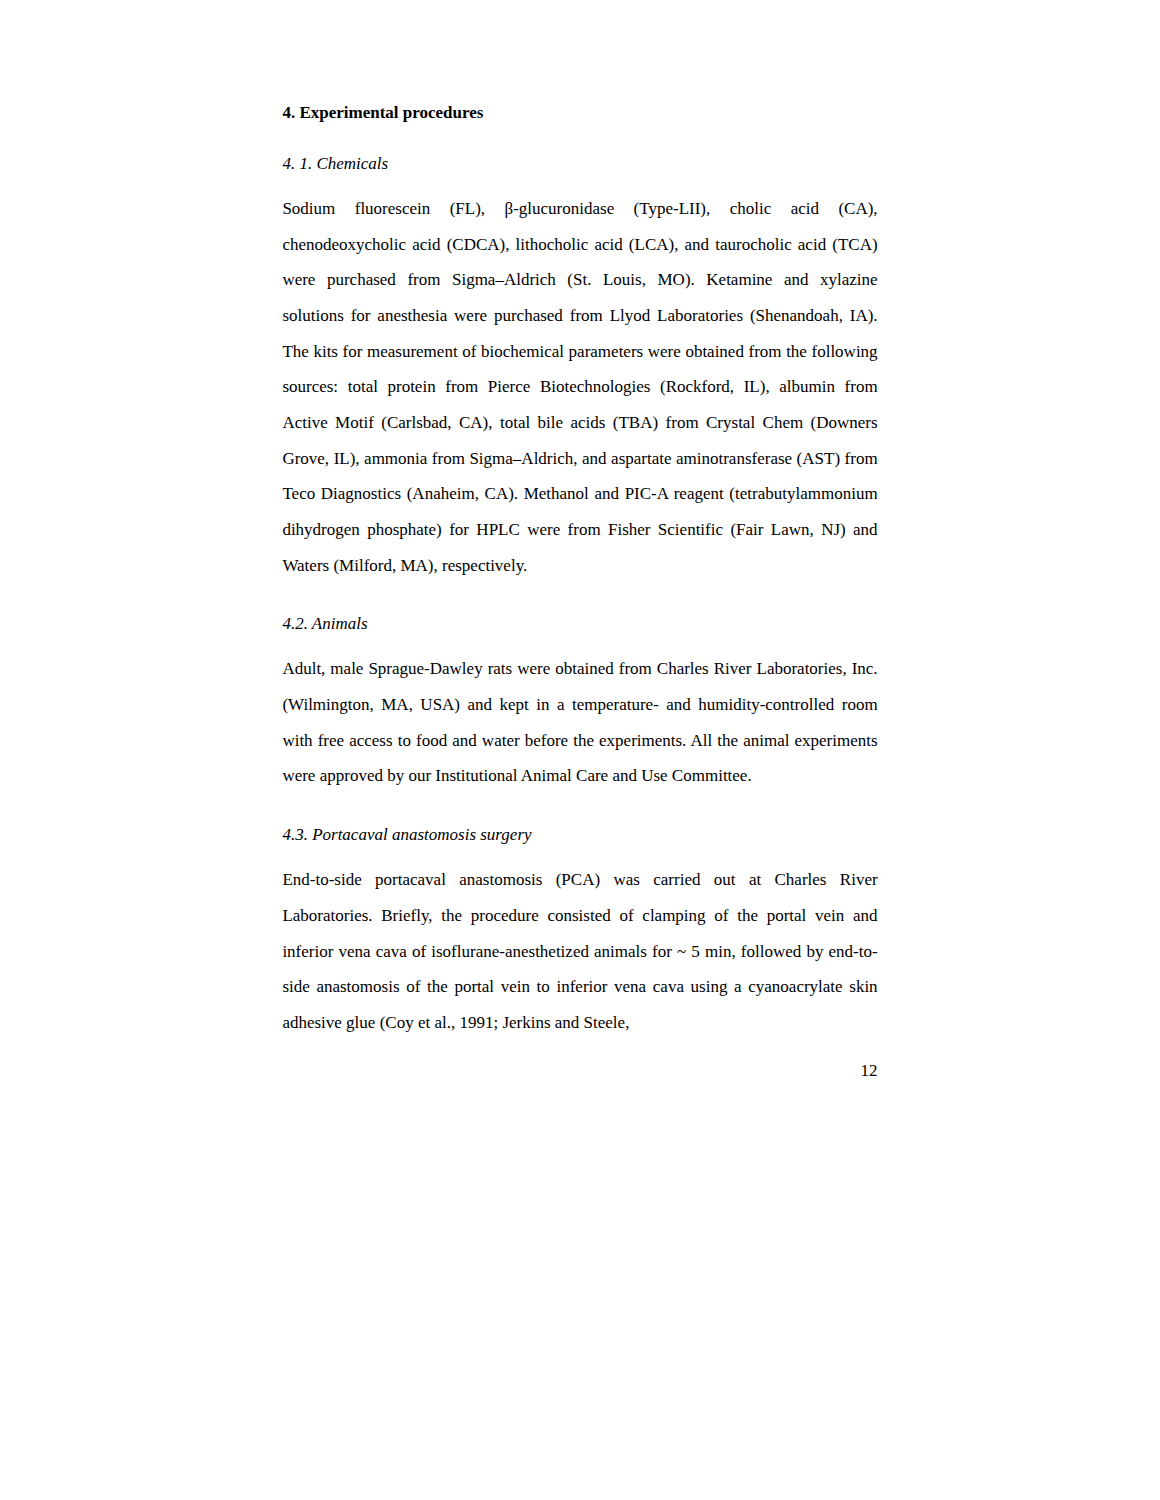4. Experimental procedures
4. 1. Chemicals
Sodium fluorescein (FL), β-glucuronidase (Type-LII), cholic acid (CA), chenodeoxycholic acid (CDCA), lithocholic acid (LCA), and taurocholic acid (TCA) were purchased from Sigma–Aldrich (St. Louis, MO). Ketamine and xylazine solutions for anesthesia were purchased from Llyod Laboratories (Shenandoah, IA). The kits for measurement of biochemical parameters were obtained from the following sources: total protein from Pierce Biotechnologies (Rockford, IL), albumin from Active Motif (Carlsbad, CA), total bile acids (TBA) from Crystal Chem (Downers Grove, IL), ammonia from Sigma–Aldrich, and aspartate aminotransferase (AST) from Teco Diagnostics (Anaheim, CA). Methanol and PIC-A reagent (tetrabutylammonium dihydrogen phosphate) for HPLC were from Fisher Scientific (Fair Lawn, NJ) and Waters (Milford, MA), respectively.
4.2. Animals
Adult, male Sprague-Dawley rats were obtained from Charles River Laboratories, Inc. (Wilmington, MA, USA) and kept in a temperature- and humidity-controlled room with free access to food and water before the experiments. All the animal experiments were approved by our Institutional Animal Care and Use Committee.
4.3. Portacaval anastomosis surgery
End-to-side portacaval anastomosis (PCA) was carried out at Charles River Laboratories. Briefly, the procedure consisted of clamping of the portal vein and inferior vena cava of isoflurane-anesthetized animals for ~ 5 min, followed by end-to-side anastomosis of the portal vein to inferior vena cava using a cyanoacrylate skin adhesive glue (Coy et al., 1991; Jerkins and Steele,
12